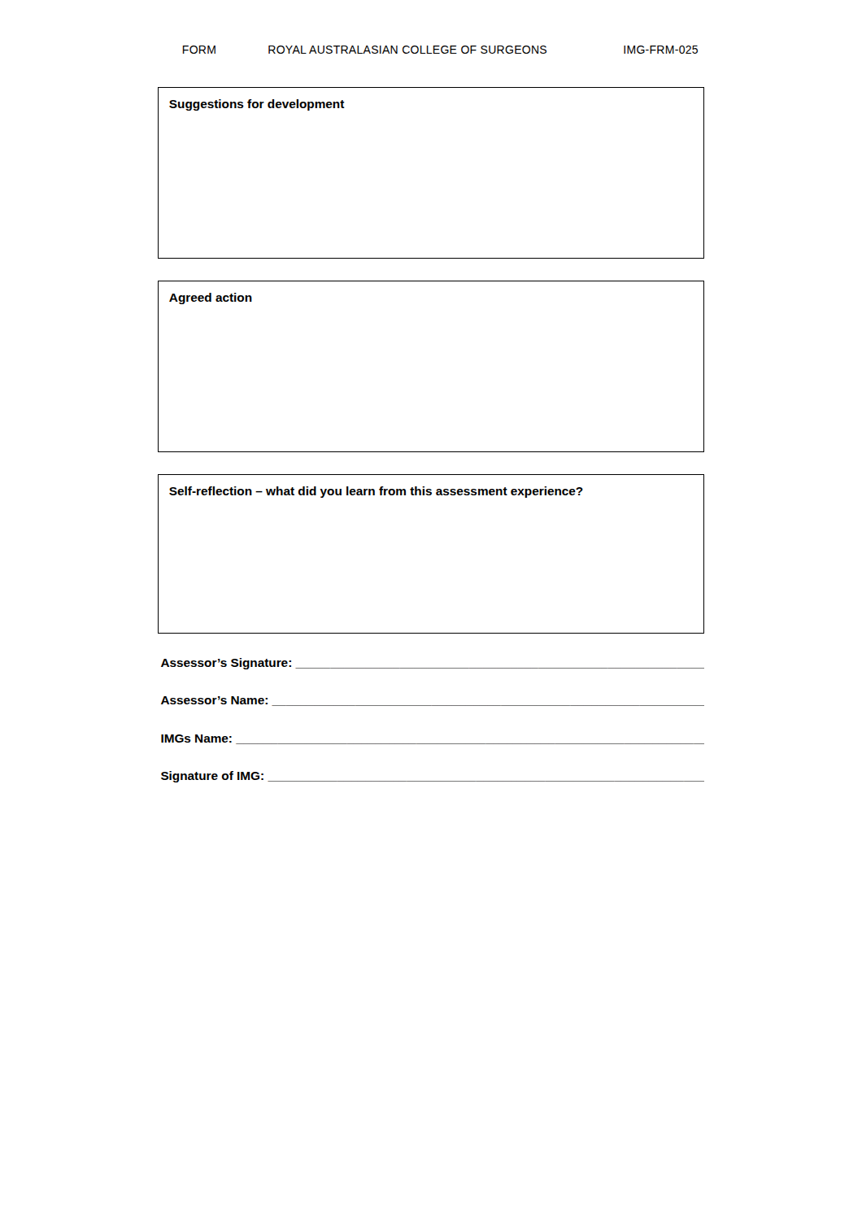FORM
ROYAL AUSTRALASIAN COLLEGE OF SURGEONS
IMG-FRM-025
Suggestions for development
Agreed action
Self-reflection – what did you learn from this assessment experience?
Assessor’s Signature: _______________________________________________________________________
Assessor’s Name: ___________________________________________________________________________
IMGs Name: _________________________________________________________________________
Signature of IMG: ____________________________________________________________________